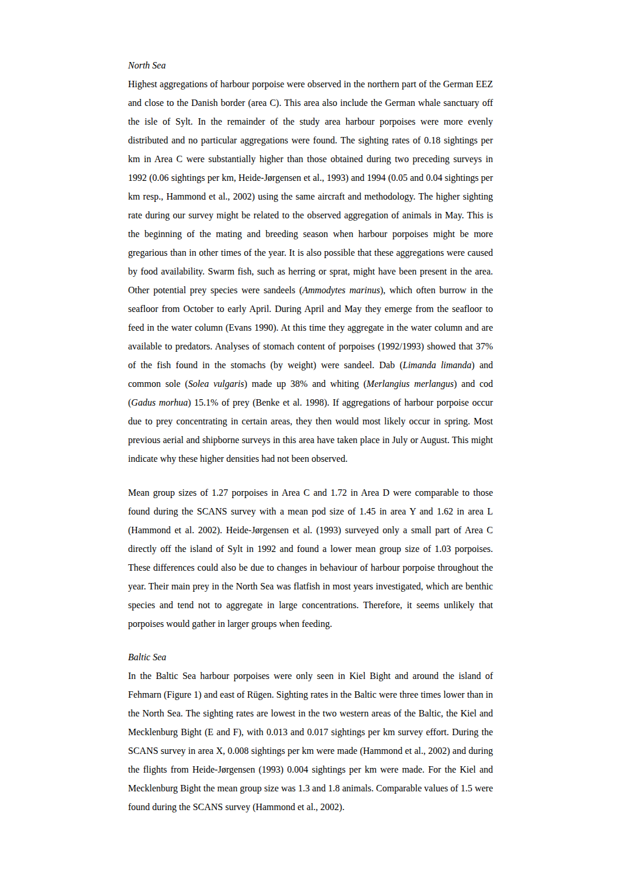North Sea
Highest aggregations of harbour porpoise were observed in the northern part of the German EEZ and close to the Danish border (area C). This area also include the German whale sanctuary off the isle of Sylt. In the remainder of the study area harbour porpoises were more evenly distributed and no particular aggregations were found. The sighting rates of 0.18 sightings per km in Area C were substantially higher than those obtained during two preceding surveys in 1992 (0.06 sightings per km, Heide-Jørgensen et al., 1993) and 1994 (0.05 and 0.04 sightings per km resp., Hammond et al., 2002) using the same aircraft and methodology. The higher sighting rate during our survey might be related to the observed aggregation of animals in May. This is the beginning of the mating and breeding season when harbour porpoises might be more gregarious than in other times of the year. It is also possible that these aggregations were caused by food availability. Swarm fish, such as herring or sprat, might have been present in the area. Other potential prey species were sandeels (Ammodytes marinus), which often burrow in the seafloor from October to early April. During April and May they emerge from the seafloor to feed in the water column (Evans 1990). At this time they aggregate in the water column and are available to predators. Analyses of stomach content of porpoises (1992/1993) showed that 37% of the fish found in the stomachs (by weight) were sandeel. Dab (Limanda limanda) and common sole (Solea vulgaris) made up 38% and whiting (Merlangius merlangus) and cod (Gadus morhua) 15.1% of prey (Benke et al. 1998). If aggregations of harbour porpoise occur due to prey concentrating in certain areas, they then would most likely occur in spring. Most previous aerial and shipborne surveys in this area have taken place in July or August. This might indicate why these higher densities had not been observed.
Mean group sizes of 1.27 porpoises in Area C and 1.72 in Area D were comparable to those found during the SCANS survey with a mean pod size of 1.45 in area Y and 1.62 in area L (Hammond et al. 2002). Heide-Jørgensen et al. (1993) surveyed only a small part of Area C directly off the island of Sylt in 1992 and found a lower mean group size of 1.03 porpoises. These differences could also be due to changes in behaviour of harbour porpoise throughout the year. Their main prey in the North Sea was flatfish in most years investigated, which are benthic species and tend not to aggregate in large concentrations. Therefore, it seems unlikely that porpoises would gather in larger groups when feeding.
Baltic Sea
In the Baltic Sea harbour porpoises were only seen in Kiel Bight and around the island of Fehmarn (Figure 1) and east of Rügen. Sighting rates in the Baltic were three times lower than in the North Sea. The sighting rates are lowest in the two western areas of the Baltic, the Kiel and Mecklenburg Bight (E and F), with 0.013 and 0.017 sightings per km survey effort. During the SCANS survey in area X, 0.008 sightings per km were made (Hammond et al., 2002) and during the flights from Heide-Jørgensen (1993) 0.004 sightings per km were made. For the Kiel and Mecklenburg Bight the mean group size was 1.3 and 1.8 animals. Comparable values of 1.5 were found during the SCANS survey (Hammond et al., 2002).